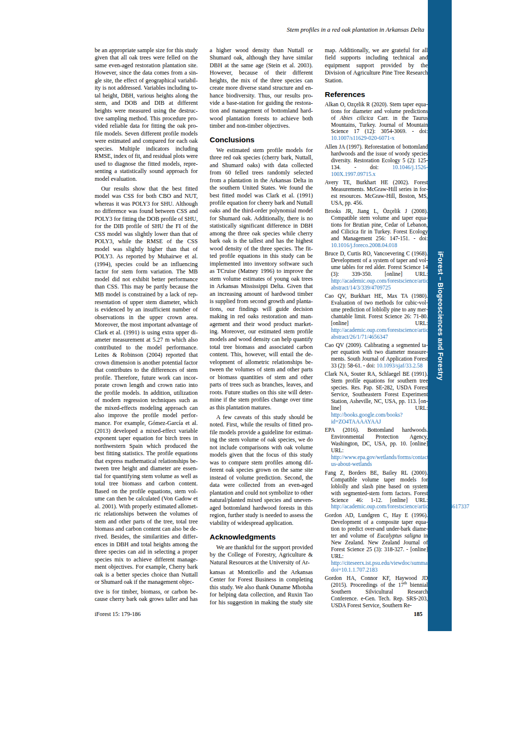iForest – Biogeosciences and Forestry
Stem profiles in a red oak plantation in Arkansas Delta
be an appropriate sample size for this study given that all oak trees were felled on the same even-aged restoration plantation site. However, since the data comes from a single site, the effect of geographical variability is not addressed. Variables including total height, DBH, various heights along the stem, and DOB and DIB at different heights were measured using the destructive sampling method. This procedure provided reliable data for fitting the oak profile models. Seven different profile models were estimated and compared for each oak species. Multiple indicators including RMSE, index of fit, and residual plots were used to diagnose the fitted models, representing a statistically sound approach for model evaluation.
Our results show that the best fitted model was CSS for both CBO and NUT, whereas it was POLY3 for SHU. Although no difference was found between CSS and POLY3 for fitting the DOB profile of SHU, for the DIB profile of SHU the FI of the CSS model was slightly lower than that of POLY3, while the RMSE of the CSS model was slightly higher than that of POLY3. As reported by Muhairwe et al. (1994), species could be an influencing factor for stem form variation. The MB model did not exhibit better performance than CSS. This may be partly because the MB model is constrained by a lack of representation of upper stem diameter, which is evidenced by an insufficient number of observations in the upper crown area. Moreover, the most important advantage of Clark et al. (1991) is using extra upper diameter measurement at 5.27 m which also contributed to the model performance. Leites & Robinson (2004) reported that crown dimension is another potential factor that contributes to the differences of stem profile. Therefore, future work can incorporate crown length and crown ratio into the profile models. In addition, utilization of modern regression techniques such as the mixed-effects modeling approach can also improve the profile model performance. For example, Gómez-García et al. (2013) developed a mixed-effect variable exponent taper equation for birch trees in northwestern Spain which produced the best fitting statistics. The profile equations that express mathematical relationships between tree height and diameter are essential for quantifying stem volume as well as total tree biomass and carbon content. Based on the profile equations, stem volume can then be calculated (Von Gadow et al. 2001). With properly estimated allometric relationships between the volumes of stem and other parts of the tree, total tree biomass and carbon content can also be derived. Besides, the similarities and differences in DBH and total heights among the three species can aid in selecting a proper species mix to achieve different management objectives. For example, Cherry bark oak is a better species choice than Nuttall or Shumard oak if the management objec-
tive is for timber, biomass, or carbon because cherry bark oak grows taller and has a higher wood density than Nuttall or Shumard oak, although they have similar DBH at the same age (Stein et al. 2003). However, because of their different heights, the mix of the three species can create more diverse stand structure and enhance biodiversity. Thus, our results provide a base-station for guiding the restoration and management of bottomland hardwood plantation forests to achieve both timber and non-timber objectives.
Conclusions
We estimated stem profile models for three red oak species (cherry bark, Nuttall, and Shumard oaks) with data collected from 60 felled trees randomly selected from a plantation in the Arkansas Delta in the southern United States. We found the best fitted model was Clark et al. (1991) profile equation for cheery bark and Nuttall oaks and the third-order polynomial model for Shumard oak. Additionally, there is no statistically significant difference in DBH among the three oak species while cherry bark oak is the tallest and has the highest wood density of the three species. The fitted profile equations in this study can be implemented into inventory software such as TCruise (Matney 1996) to improve the stem volume estimates of young oak trees in Arkansas Mississippi Delta. Given that an increasing amount of hardwood timber is supplied from second growth and plantations, our findings will guide decision making in red oaks restoration and management and their wood product marketing. Moreover, our estimated stem profile models and wood density can help quantify total tree biomass and associated carbon content. This, however, will entail the development of allometric relationships between the volumes of stem and other parts or biomass quantities of stem and other parts of trees such as branches, leaves, and roots. Future studies on this site will determine if the stem profiles change over time as this plantation matures.
A few caveats of this study should be noted. First, while the results of fitted profile models provide a guideline for estimating the stem volume of oak species, we do not include comparisons with oak volume models given that the focus of this study was to compare stem profiles among different oak species grown on the same site instead of volume prediction. Second, the data were collected from an even-aged plantation and could not symbolize to other natural/planted mixed species and uneven-aged bottomland hardwood forests in this region, further study is needed to assess the viability of widespread application.
Acknowledgments
We are thankful for the support provided by the College of Forestry, Agriculture & Natural Resources at the University of Ar-
kansas at Monticello and the Arkansas Center for Forest Business in completing this study. We also thank Ouname Mhotsha for helping data collection, and Ruxin Tao for his suggestion in making the study site map. Additionally, we are grateful for all field supports including technical and equipment support provided by the Division of Agriculture Pine Tree Research Station.
References
Alkan O, Ozçelik R (2020). Stem taper equations for diameter and volume predictions of Abies cilicica Carr. in the Taurus Mountains, Turkey. Journal of Mountain Science 17 (12): 3054-3069. - doi: 10.1007/s11629-020-6071-x
Allen JA (1997). Reforestation of bottomland hardwoods and the issue of woody species diversity. Restoration Ecology 5 (2): 125-134. - doi: 10.1046/j.1526-100X.1997.09715.x
Avery TE, Burkhart HE (2002). Forest Measurements. McGraw-Hill series in forest resources. McGraw-Hill, Boston, MS, USA, pp. 456.
Brooks JR, Jiang L, Özçelik J (2008). Compatible stem volume and taper equations for Brutian pine, Cedar of Lebanon, and Cilicica fir in Turkey. Forest Ecology and Management 256: 147-151. - doi: 10.1016/j.foreco.2008.04.018
Bruce D, Curtis RO, Vancoevering C (1968). Development of a system of taper and volume tables for red alder. Forest Science 14 (3): 339-350. [online] URL: http://academic.oup.com/forestscience/article-abstract/14/3/339/4709725
Cao QV, Burkhart HE, Max TA (1980). Evaluation of two methods for cubic-volume prediction of loblolly pine to any merchantable limit. Forest Science 26: 71-80. [online] URL: http://academic.oup.com/forestscience/article-abstract/26/1/71/4656347
Cao QV (2009). Calibrating a segmented taper equation with two diameter measurements. South Journal of Application Forest 33 (2): 58-61. - doi: 10.1093/sjaf/33.2.58
Clark NA, Souter RA, Schlaegel BE (1991). Stem profile equations for southern tree species. Res. Pap. SE-282, USDA Forest Service, Southeastern Forest Experiment Station, Asheville, NC, USA, pp. 113. [online] URL: http://books.google.com/books?id=ZO4TAAAAYAAJ
EPA (2016). Bottomland hardwoods. Environmental Protection Agency, Washington, DC, USA, pp. 10. [online] URL: http://www.epa.gov/wetlands/forms/contact-us-about-wetlands
Fang Z, Borders BE, Bailey RL (2000). Compatible volume taper models for loblolly and slash pine based on system with segmented-stem form factors. Forest Science 46: 1-12. [online] URL: http://academic.oup.com/forestscience/article/46/1/1/4617337
Gordon AD, Lundgren C, Hay E (1996). Development of a composite taper equation to predict over-and under-bark diameter and volume of Eucalyptus saligna in New Zealand. New Zealand Journal of Forest Science 25 (3): 318-327. - [online] URL: http://citeseerx.ist.psu.edu/viewdoc/summary?doi=10.1.1.707.2183
Gordon HA, Connor KF, Haywood JD (2015). Proceedings of the 17th biennial Southern Silvicultural Research Conference. e-Gen. Tech. Rep. SRS-203, USDA Forest Service, Southern Re-
iForest 15: 179-186
185